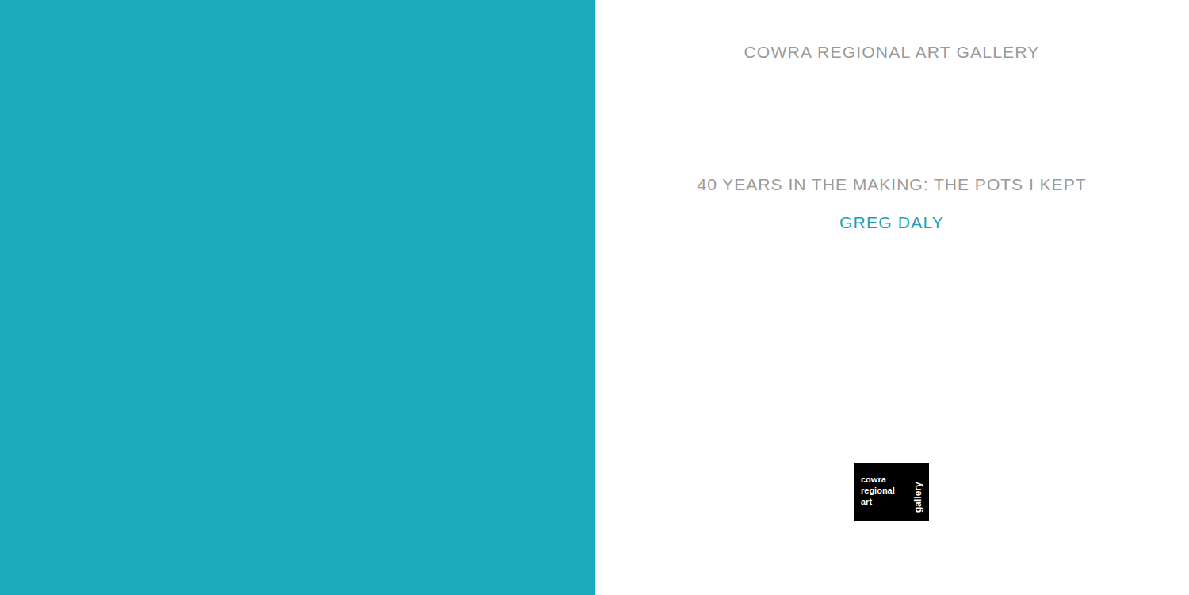Cowra Regional Art Gallery
40 Years in the Making: The Pots I Kept
Greg Daly
cowra regional art gallery